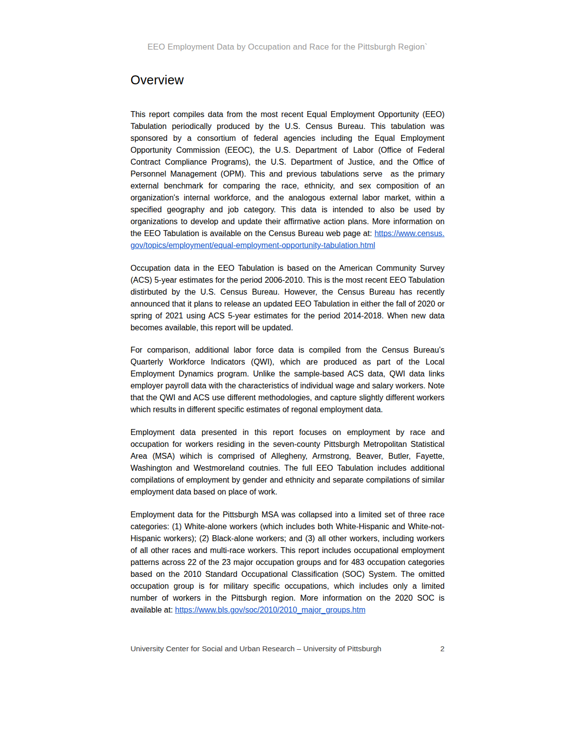EEO Employment Data by Occupation and Race for the Pittsburgh Region`
Overview
This report compiles data from the most recent Equal Employment Opportunity (EEO) Tabulation periodically produced by the U.S. Census Bureau. This tabulation was sponsored by a consortium of federal agencies including the Equal Employment Opportunity Commission (EEOC), the U.S. Department of Labor (Office of Federal Contract Compliance Programs), the U.S. Department of Justice, and the Office of Personnel Management (OPM). This and previous tabulations serve as the primary external benchmark for comparing the race, ethnicity, and sex composition of an organization's internal workforce, and the analogous external labor market, within a specified geography and job category. This data is intended to also be used by organizations to develop and update their affirmative action plans. More information on the EEO Tabulation is available on the Census Bureau web page at: https://www.census.gov/topics/employment/equal-employment-opportunity-tabulation.html
Occupation data in the EEO Tabulation is based on the American Community Survey (ACS) 5-year estimates for the period 2006-2010. This is the most recent EEO Tabulation distirbuted by the U.S. Census Bureau. However, the Census Bureau has recently announced that it plans to release an updated EEO Tabulation in either the fall of 2020 or spring of 2021 using ACS 5-year estimates for the period 2014-2018. When new data becomes available, this report will be updated.
For comparison, additional labor force data is compiled from the Census Bureau’s Quarterly Workforce Indicators (QWI), which are produced as part of the Local Employment Dynamics program. Unlike the sample-based ACS data, QWI data links employer payroll data with the characteristics of individual wage and salary workers. Note that the QWI and ACS use different methodologies, and capture slightly different workers which results in different specific estimates of regonal employment data.
Employment data presented in this report focuses on employment by race and occupation for workers residing in the seven-county Pittsburgh Metropolitan Statistical Area (MSA) wihich is comprised of Allegheny, Armstrong, Beaver, Butler, Fayette, Washington and Westmoreland coutnies. The full EEO Tabulation includes additional compilations of employment by gender and ethnicity and separate compilations of similar employment data based on place of work.
Employment data for the Pittsburgh MSA was collapsed into a limited set of three race categories: (1) White-alone workers (which includes both White-Hispanic and White-not-Hispanic workers); (2) Black-alone workers; and (3) all other workers, including workers of all other races and multi-race workers. This report includes occupational employment patterns across 22 of the 23 major occupation groups and for 483 occupation categories based on the 2010 Standard Occupational Classification (SOC) System. The omitted occupation group is for military specific occupations, which includes only a limited number of workers in the Pittsburgh region. More information on the 2020 SOC is available at: https://www.bls.gov/soc/2010/2010_major_groups.htm
University Center for Social and Urban Research – University of Pittsburgh 2